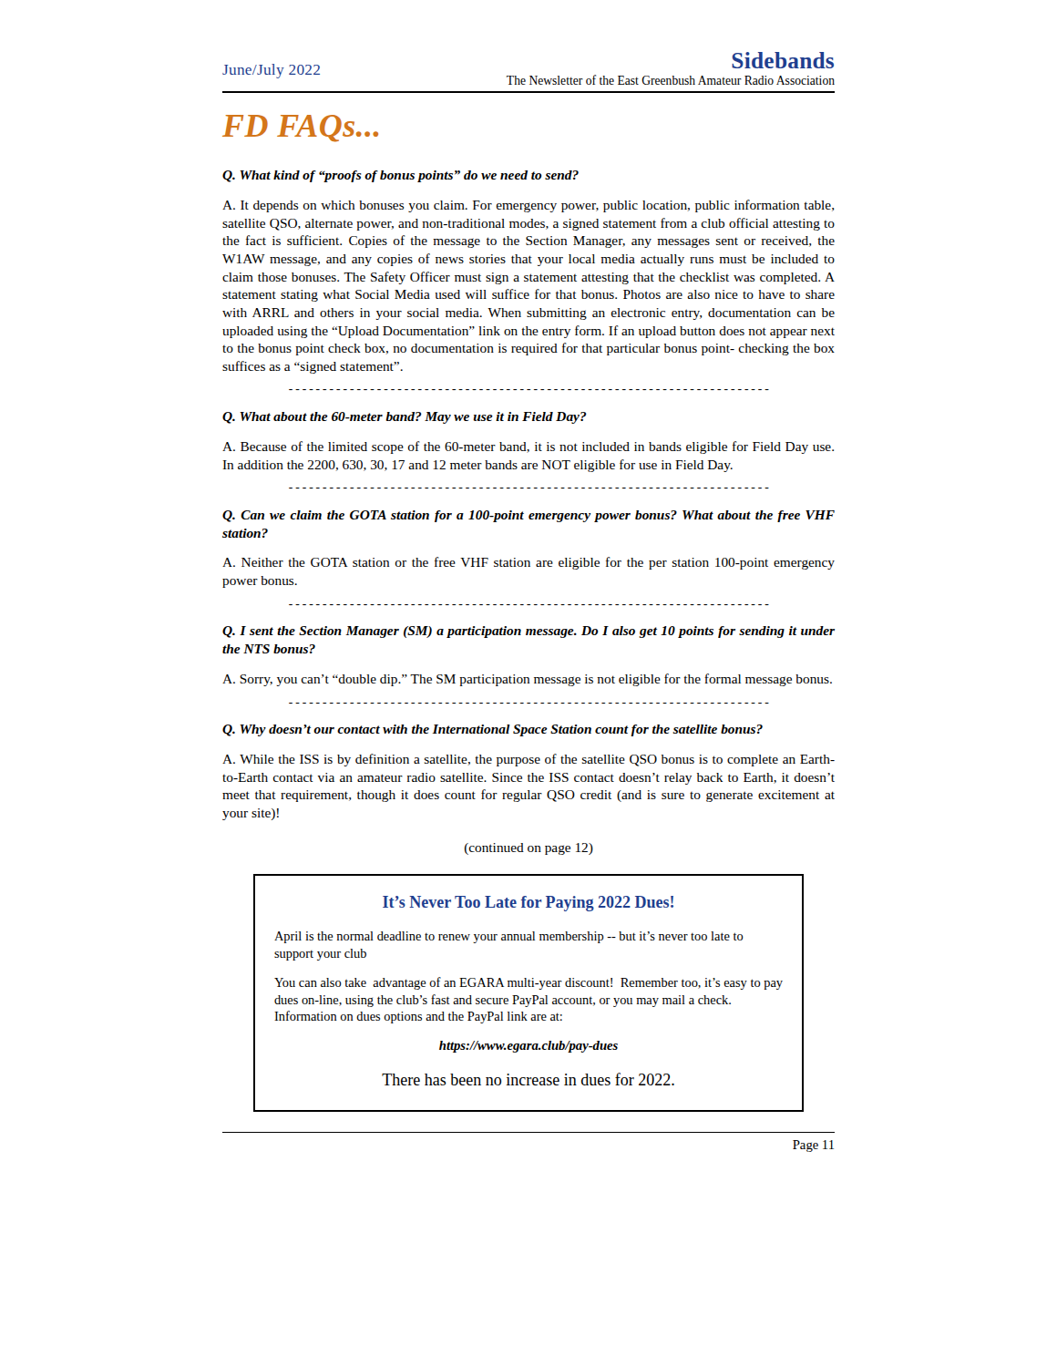June/July 2022
Sidebands
The Newsletter of the East Greenbush Amateur Radio Association
FD FAQs...
Q. What kind of “proofs of bonus points” do we need to send?
A. It depends on which bonuses you claim. For emergency power, public location, public information table, satellite QSO, alternate power, and non-traditional modes, a signed statement from a club official attesting to the fact is sufficient. Copies of the message to the Section Manager, any messages sent or received, the W1AW message, and any copies of news stories that your local media actually runs must be included to claim those bonuses. The Safety Officer must sign a statement attesting that the checklist was completed. A statement stating what Social Media used will suffice for that bonus. Photos are also nice to have to share with ARRL and others in your social media. When submitting an electronic entry, documentation can be uploaded using the “Upload Documentation” link on the entry form. If an upload button does not appear next to the bonus point check box, no documentation is required for that particular bonus point- checking the box suffices as a “signed statement”.
-----------------------------------------------------------------------
Q. What about the 60-meter band? May we use it in Field Day?
A. Because of the limited scope of the 60-meter band, it is not included in bands eligible for Field Day use. In addition the 2200, 630, 30, 17 and 12 meter bands are NOT eligible for use in Field Day.
-----------------------------------------------------------------------
Q. Can we claim the GOTA station for a 100-point emergency power bonus? What about the free VHF station?
A. Neither the GOTA station or the free VHF station are eligible for the per station 100-point emergency power bonus.
-----------------------------------------------------------------------
Q. I sent the Section Manager (SM) a participation message. Do I also get 10 points for sending it under the NTS bonus?
A. Sorry, you can’t “double dip.” The SM participation message is not eligible for the formal message bonus.
-----------------------------------------------------------------------
Q. Why doesn’t our contact with the International Space Station count for the satellite bonus?
A. While the ISS is by definition a satellite, the purpose of the satellite QSO bonus is to complete an Earth-to-Earth contact via an amateur radio satellite. Since the ISS contact doesn’t relay back to Earth, it doesn’t meet that requirement, though it does count for regular QSO credit (and is sure to generate excitement at your site)!
(continued on page 12)
It’s Never Too Late for Paying 2022 Dues!
April is the normal deadline to renew your annual membership -- but it’s never too late to support your club
You can also take advantage of an EGARA multi-year discount! Remember too, it’s easy to pay dues on-line, using the club’s fast and secure PayPal account, or you may mail a check. Information on dues options and the PayPal link are at:
https://www.egara.club/pay-dues
There has been no increase in dues for 2022.
Page 11